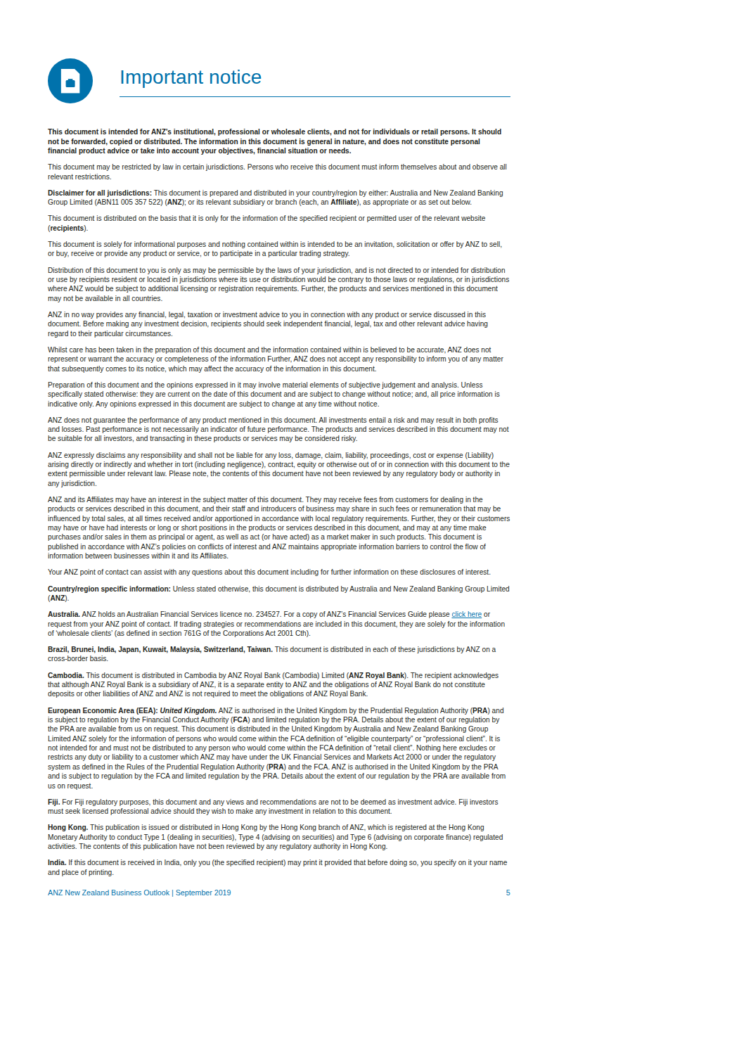Important notice
This document is intended for ANZ’s institutional, professional or wholesale clients, and not for individuals or retail persons. It should not be forwarded, copied or distributed. The information in this document is general in nature, and does not constitute personal financial product advice or take into account your objectives, financial situation or needs.
This document may be restricted by law in certain jurisdictions. Persons who receive this document must inform themselves about and observe all relevant restrictions.
Disclaimer for all jurisdictions: This document is prepared and distributed in your country/region by either: Australia and New Zealand Banking Group Limited (ABN11 005 357 522) (ANZ); or its relevant subsidiary or branch (each, an Affiliate), as appropriate or as set out below.
This document is distributed on the basis that it is only for the information of the specified recipient or permitted user of the relevant website (recipients).
This document is solely for informational purposes and nothing contained within is intended to be an invitation, solicitation or offer by ANZ to sell, or buy, receive or provide any product or service, or to participate in a particular trading strategy.
Distribution of this document to you is only as may be permissible by the laws of your jurisdiction, and is not directed to or intended for distribution or use by recipients resident or located in jurisdictions where its use or distribution would be contrary to those laws or regulations, or in jurisdictions where ANZ would be subject to additional licensing or registration requirements. Further, the products and services mentioned in this document may not be available in all countries.
ANZ in no way provides any financial, legal, taxation or investment advice to you in connection with any product or service discussed in this document. Before making any investment decision, recipients should seek independent financial, legal, tax and other relevant advice having regard to their particular circumstances.
Whilst care has been taken in the preparation of this document and the information contained within is believed to be accurate, ANZ does not represent or warrant the accuracy or completeness of the information Further, ANZ does not accept any responsibility to inform you of any matter that subsequently comes to its notice, which may affect the accuracy of the information in this document.
Preparation of this document and the opinions expressed in it may involve material elements of subjective judgement and analysis. Unless specifically stated otherwise: they are current on the date of this document and are subject to change without notice; and, all price information is indicative only. Any opinions expressed in this document are subject to change at any time without notice.
ANZ does not guarantee the performance of any product mentioned in this document. All investments entail a risk and may result in both profits and losses. Past performance is not necessarily an indicator of future performance. The products and services described in this document may not be suitable for all investors, and transacting in these products or services may be considered risky.
ANZ expressly disclaims any responsibility and shall not be liable for any loss, damage, claim, liability, proceedings, cost or expense (Liability) arising directly or indirectly and whether in tort (including negligence), contract, equity or otherwise out of or in connection with this document to the extent permissible under relevant law. Please note, the contents of this document have not been reviewed by any regulatory body or authority in any jurisdiction.
ANZ and its Affiliates may have an interest in the subject matter of this document. They may receive fees from customers for dealing in the products or services described in this document, and their staff and introducers of business may share in such fees or remuneration that may be influenced by total sales, at all times received and/or apportioned in accordance with local regulatory requirements. Further, they or their customers may have or have had interests or long or short positions in the products or services described in this document, and may at any time make purchases and/or sales in them as principal or agent, as well as act (or have acted) as a market maker in such products. This document is published in accordance with ANZ’s policies on conflicts of interest and ANZ maintains appropriate information barriers to control the flow of information between businesses within it and its Affiliates.
Your ANZ point of contact can assist with any questions about this document including for further information on these disclosures of interest.
Country/region specific information: Unless stated otherwise, this document is distributed by Australia and New Zealand Banking Group Limited (ANZ).
Australia. ANZ holds an Australian Financial Services licence no. 234527. For a copy of ANZ’s Financial Services Guide please click here or request from your ANZ point of contact. If trading strategies or recommendations are included in this document, they are solely for the information of ‘wholesale clients’ (as defined in section 761G of the Corporations Act 2001 Cth).
Brazil, Brunei, India, Japan, Kuwait, Malaysia, Switzerland, Taiwan. This document is distributed in each of these jurisdictions by ANZ on a cross-border basis.
Cambodia. This document is distributed in Cambodia by ANZ Royal Bank (Cambodia) Limited (ANZ Royal Bank). The recipient acknowledges that although ANZ Royal Bank is a subsidiary of ANZ, it is a separate entity to ANZ and the obligations of ANZ Royal Bank do not constitute deposits or other liabilities of ANZ and ANZ is not required to meet the obligations of ANZ Royal Bank.
European Economic Area (EEA): United Kingdom. ANZ is authorised in the United Kingdom by the Prudential Regulation Authority (PRA) and is subject to regulation by the Financial Conduct Authority (FCA) and limited regulation by the PRA. Details about the extent of our regulation by the PRA are available from us on request. This document is distributed in the United Kingdom by Australia and New Zealand Banking Group Limited ANZ solely for the information of persons who would come within the FCA definition of “eligible counterparty” or “professional client”. It is not intended for and must not be distributed to any person who would come within the FCA definition of “retail client”. Nothing here excludes or restricts any duty or liability to a customer which ANZ may have under the UK Financial Services and Markets Act 2000 or under the regulatory system as defined in the Rules of the Prudential Regulation Authority (PRA) and the FCA. ANZ is authorised in the United Kingdom by the PRA and is subject to regulation by the FCA and limited regulation by the PRA. Details about the extent of our regulation by the PRA are available from us on request.
Fiji. For Fiji regulatory purposes, this document and any views and recommendations are not to be deemed as investment advice. Fiji investors must seek licensed professional advice should they wish to make any investment in relation to this document.
Hong Kong. This publication is issued or distributed in Hong Kong by the Hong Kong branch of ANZ, which is registered at the Hong Kong Monetary Authority to conduct Type 1 (dealing in securities), Type 4 (advising on securities) and Type 6 (advising on corporate finance) regulated activities. The contents of this publication have not been reviewed by any regulatory authority in Hong Kong.
India. If this document is received in India, only you (the specified recipient) may print it provided that before doing so, you specify on it your name and place of printing.
ANZ New Zealand Business Outlook | September 2019
5